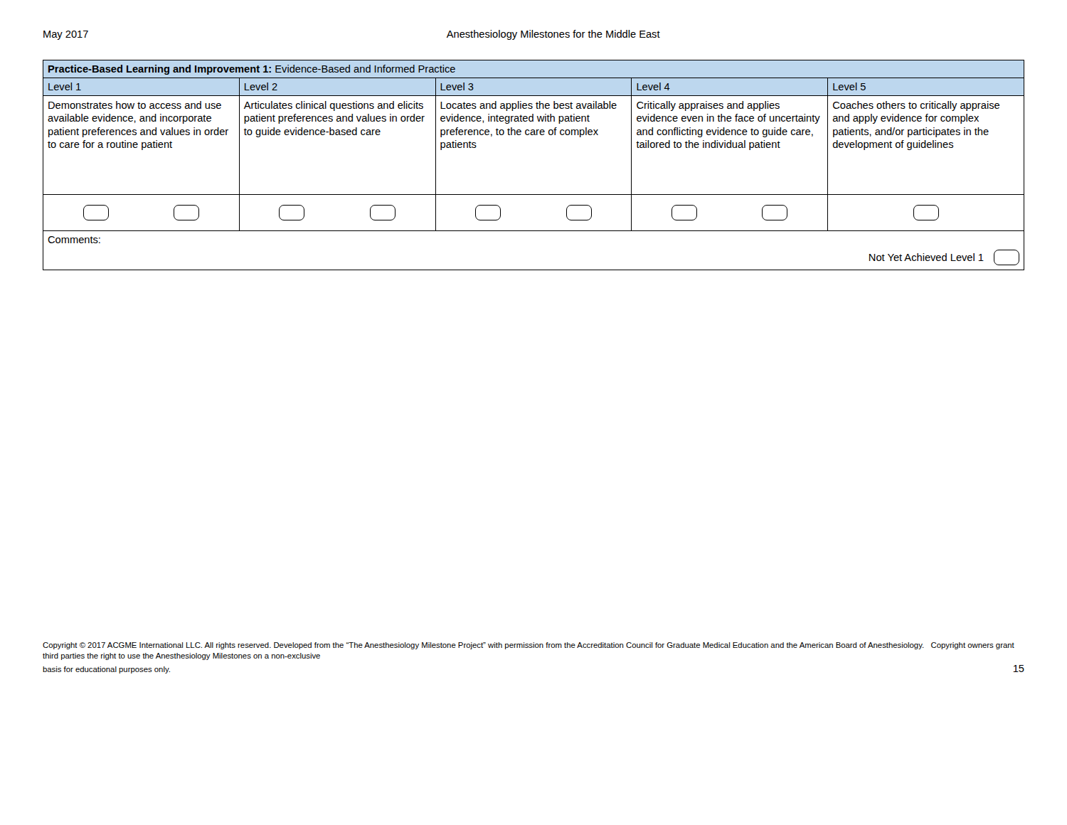May 2017
Anesthesiology Milestones for the Middle East
| Practice-Based Learning and Improvement 1: Evidence-Based and Informed Practice |
| Level 1 | Level 2 | Level 3 | Level 4 | Level 5 |
| Demonstrates how to access and use available evidence, and incorporate patient preferences and values in order to care for a routine patient | Articulates clinical questions and elicits patient preferences and values in order to guide evidence-based care | Locates and applies the best available evidence, integrated with patient preference, to the care of complex patients | Critically appraises and applies evidence even in the face of uncertainty and conflicting evidence to guide care, tailored to the individual patient | Coaches others to critically appraise and apply evidence for complex patients, and/or participates in the development of guidelines |
| Comments: Not Yet Achieved Level 1 |
Copyright © 2017 ACGME International LLC. All rights reserved. Developed from the “The Anesthesiology Milestone Project” with permission from the Accreditation Council for Graduate Medical Education and the American Board of Anesthesiology. Copyright owners grant third parties the right to use the Anesthesiology Milestones on a non-exclusive
basis for educational purposes only. 15